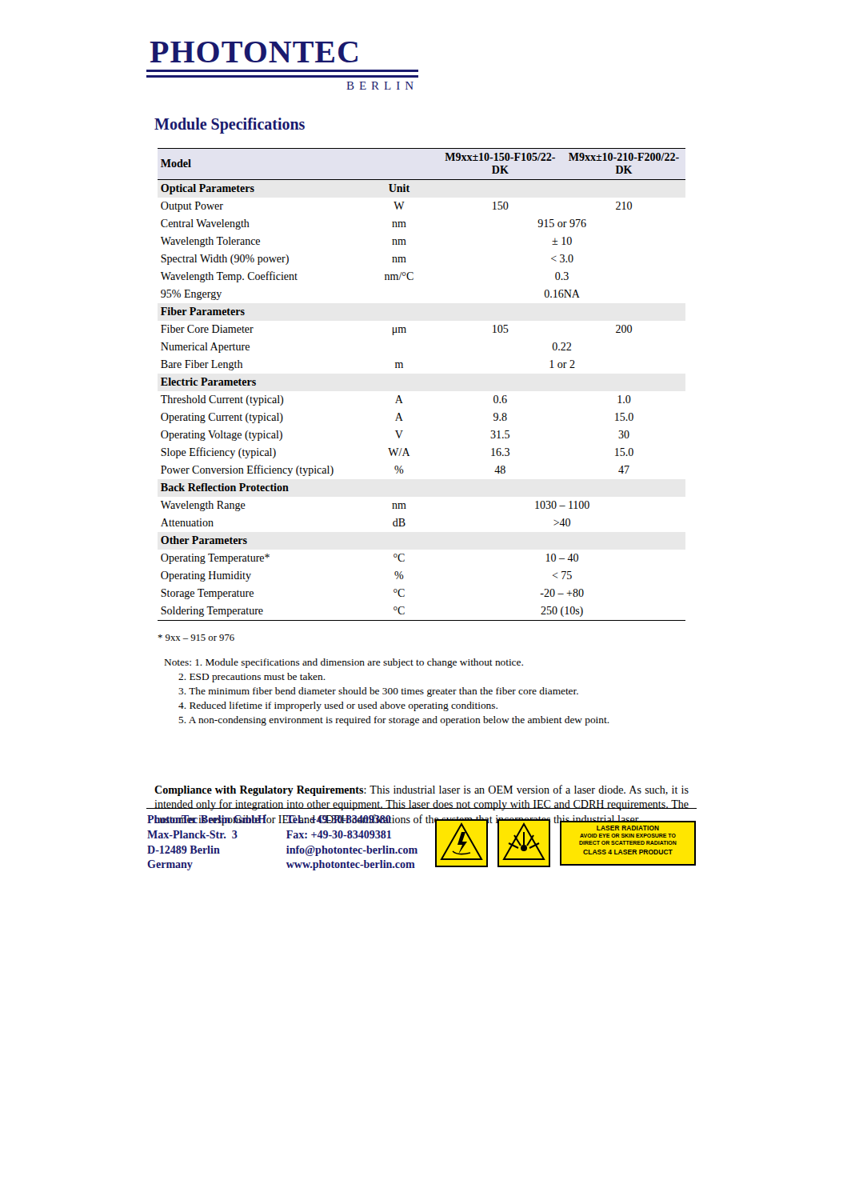PHOTONTEC
BERLIN
Module Specifications
| Model | | M9xx±10-150-F105/22-DK | M9xx±10-210-F200/22-DK |
| Optical Parameters | Unit | | |
| Output Power | W | 150 | 210 |
| Central Wavelength | nm | 915 or 976 |
| Wavelength Tolerance | nm | ± 10 |
| Spectral Width (90% power) | nm | < 3.0 |
| Wavelength Temp. Coefficient | nm/°C | 0.3 |
| 95% Engergy | | 0.16NA |
| Fiber Parameters | | | |
| Fiber Core Diameter | μm | 105 | 200 |
| Numerical Aperture | | 0.22 |
| Bare Fiber Length | m | 1 or 2 |
| Electric Parameters | | | |
| Threshold Current (typical) | A | 0.6 | 1.0 |
| Operating Current (typical) | A | 9.8 | 15.0 |
| Operating Voltage (typical) | V | 31.5 | 30 |
| Slope Efficiency (typical) | W/A | 16.3 | 15.0 |
| Power Conversion Efficiency (typical) | % | 48 | 47 |
| Back Reflection Protection | | | |
| Wavelength Range | nm | 1030 – 1100 |
| Attenuation | dB | >40 |
| Other Parameters | | | |
| Operating Temperature* | °C | 10 – 40 |
| Operating Humidity | % | < 75 |
| Storage Temperature | °C | -20 – +80 |
| Soldering Temperature | °C | 250 (10s) |
* 9xx – 915 or 976
Notes: 1. Module specifications and dimension are subject to change without notice.
2. ESD precautions must be taken. 3. The minimum fiber bend diameter should be 300 times greater than the fiber core diameter. 4. Reduced lifetime if improperly used or used above operating conditions. 5. A non-condensing environment is required for storage and operation below the ambient dew point.
Compliance with Regulatory Requirements: This industrial laser is an OEM version of a laser diode. As such, it is intended only for integration into other equipment. This laser does not comply with IEC and CDRH requirements. The customer is responsible for IEC and CDRH certifications of the system that incorporates this industrial laser.
| PhotonTec Berlin GmbH Max-Planck-Str. 3 D-12489 Berlin Germany | Tel.: +49-30-83409380 Fax: +49-30-83409381 info@photontec-berlin.com www.photontec-berlin.com | LASER RADIATION AVOID EYE OR SKIN EXPOSURE TO DIRECT OR SCATTERED RADIATION CLASS 4 LASER PRODUCT |